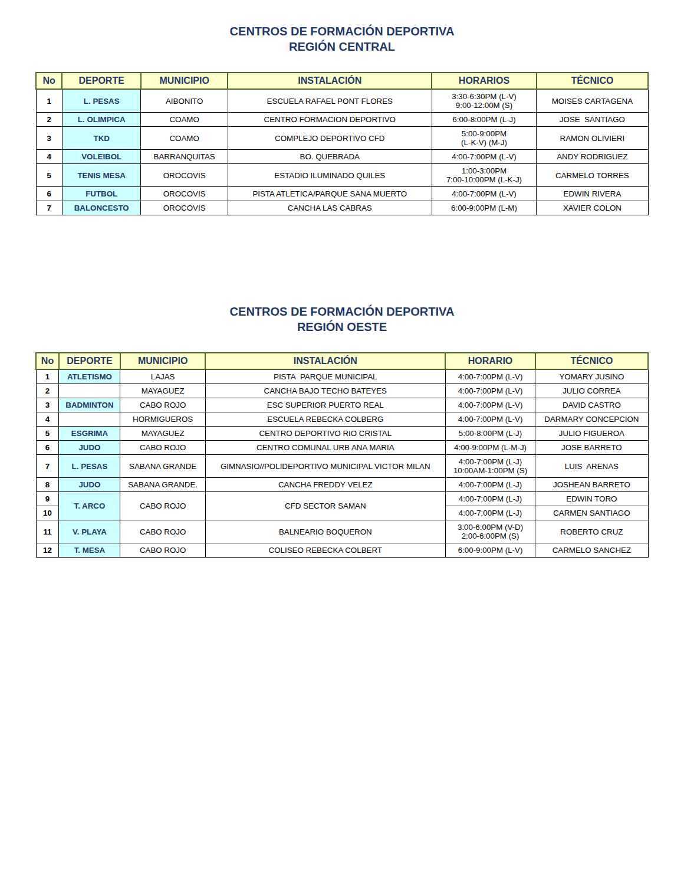CENTROS DE FORMACIÓN DEPORTIVA
REGIÓN CENTRAL
| No | DEPORTE | MUNICIPIO | INSTALACIÓN | HORARIOS | TÉCNICO |
| --- | --- | --- | --- | --- | --- |
| 1 | L. PESAS | AIBONITO | ESCUELA RAFAEL PONT FLORES | 3:30-6:30PM (L-V) 9:00-12:00M (S) | MOISES CARTAGENA |
| 2 | L. OLIMPICA | COAMO | CENTRO FORMACION DEPORTIVO | 6:00-8:00PM (L-J) | JOSE SANTIAGO |
| 3 | TKD | COAMO | COMPLEJO DEPORTIVO CFD | 5:00-9:00PM (L-K-V) (M-J) | RAMON OLIVIERI |
| 4 | VOLEIBOL | BARRANQUITAS | BO. QUEBRADA | 4:00-7:00PM (L-V) | ANDY RODRIGUEZ |
| 5 | TENIS MESA | OROCOVIS | ESTADIO ILUMINADO QUILES | 1:00-3:00PM 7:00-10:00PM (L-K-J) | CARMELO TORRES |
| 6 | FUTBOL | OROCOVIS | PISTA ATLETICA/PARQUE SANA MUERTO | 4:00-7:00PM (L-V) | EDWIN RIVERA |
| 7 | BALONCESTO | OROCOVIS | CANCHA LAS CABRAS | 6:00-9:00PM (L-M) | XAVIER COLON |
CENTROS DE FORMACIÓN DEPORTIVA
REGIÓN OESTE
| No | DEPORTE | MUNICIPIO | INSTALACIÓN | HORARIO | TÉCNICO |
| --- | --- | --- | --- | --- | --- |
| 1 | ATLETISMO | LAJAS | PISTA PARQUE MUNICIPAL | 4:00-7:00PM (L-V) | YOMARY JUSINO |
| 2 | | MAYAGUEZ | CANCHA BAJO TECHO BATEYES | 4:00-7:00PM (L-V) | JULIO CORREA |
| 3 | BADMINTON | CABO ROJO | ESC SUPERIOR PUERTO REAL | 4:00-7:00PM (L-V) | DAVID CASTRO |
| 4 | | HORMIGUEROS | ESCUELA REBECKA COLBERG | 4:00-7:00PM (L-V) | DARMARY CONCEPCION |
| 5 | ESGRIMA | MAYAGUEZ | CENTRO DEPORTIVO RIO CRISTAL | 5:00-8:00PM (L-J) | JULIO FIGUEROA |
| 6 | JUDO | CABO ROJO | CENTRO COMUNAL URB ANA MARIA | 4:00-9:00PM (L-M-J) | JOSE BARRETO |
| 7 | L. PESAS | SABANA GRANDE | GIMNASIO//POLIDEPORTIVO MUNICIPAL VICTOR MILAN | 4:00-7:00PM (L-J) 10:00AM-1:00PM (S) | LUIS ARENAS |
| 8 | JUDO | SABANA GRANDE. | CANCHA FREDDY VELEZ | 4:00-7:00PM (L-J) | JOSHEAN BARRETO |
| 9 | T. ARCO | CABO ROJO | CFD SECTOR SAMAN | 4:00-7:00PM (L-J) | EDWIN TORO |
| 10 | 4:00-7:00PM (L-J) | CARMEN SANTIAGO |
| 11 | V. PLAYA | CABO ROJO | BALNEARIO BOQUERON | 3:00-6:00PM (V-D) 2:00-6:00PM (S) | ROBERTO CRUZ |
| 12 | T. MESA | CABO ROJO | COLISEO REBECKA COLBERT | 6:00-9:00PM (L-V) | CARMELO SANCHEZ |